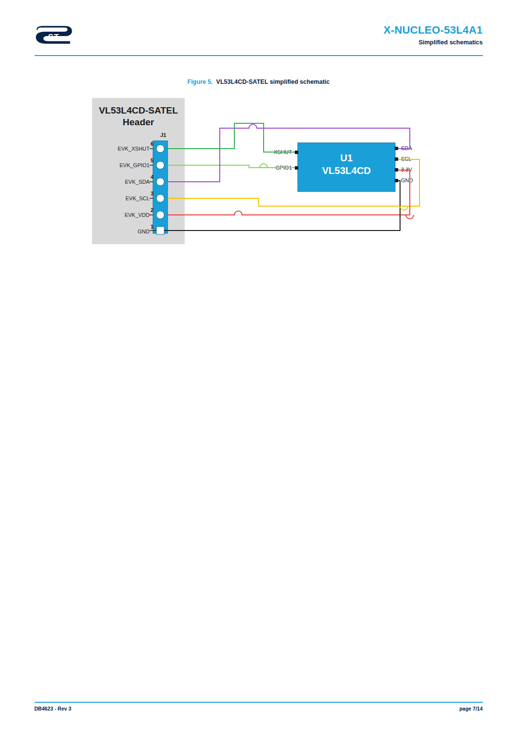ST
X-NUCLEO-53L4A1
Simplified schematics
Figure 5. VL53L4CD-SATEL simplified schematic
VL53L4CD-SATEL Header J1 EVK_XSHUT EVK_GPIO1 EVK_SDA EVK_SCL EVK_VDD GND 6 5 4 3 2 1 U1 VL53L4CD XSHUT GPIO1 SDA SCL 3.3V GND
DB4623 - Rev 3 page 7/14